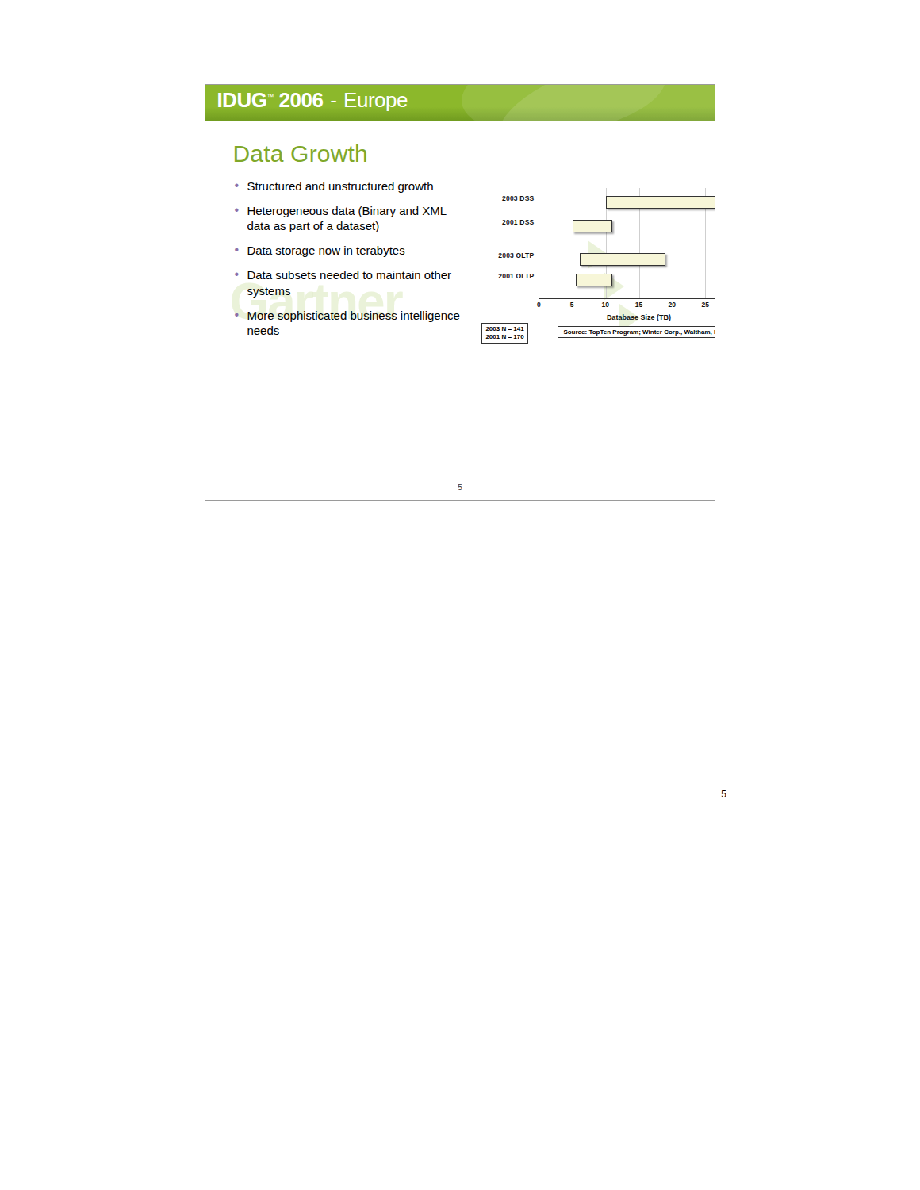IDUG™ 2006 - Europe
Gartner
Data Growth
Structured and unstructured growth
Heterogeneous data (Binary and XML data as part of a dataset)
Data storage now in terabytes
Data subsets needed to maintain other systems
More sophisticated business intelligence needs
2003 DSS
2001 DSS
2003 OLTP
2001 OLTP
0 5 10 15 20 25 30
Database Size (TB)
2003 N = 141
2001 N = 170
Source: TopTen Program; Winter Corp., Waltham, MA
5
5